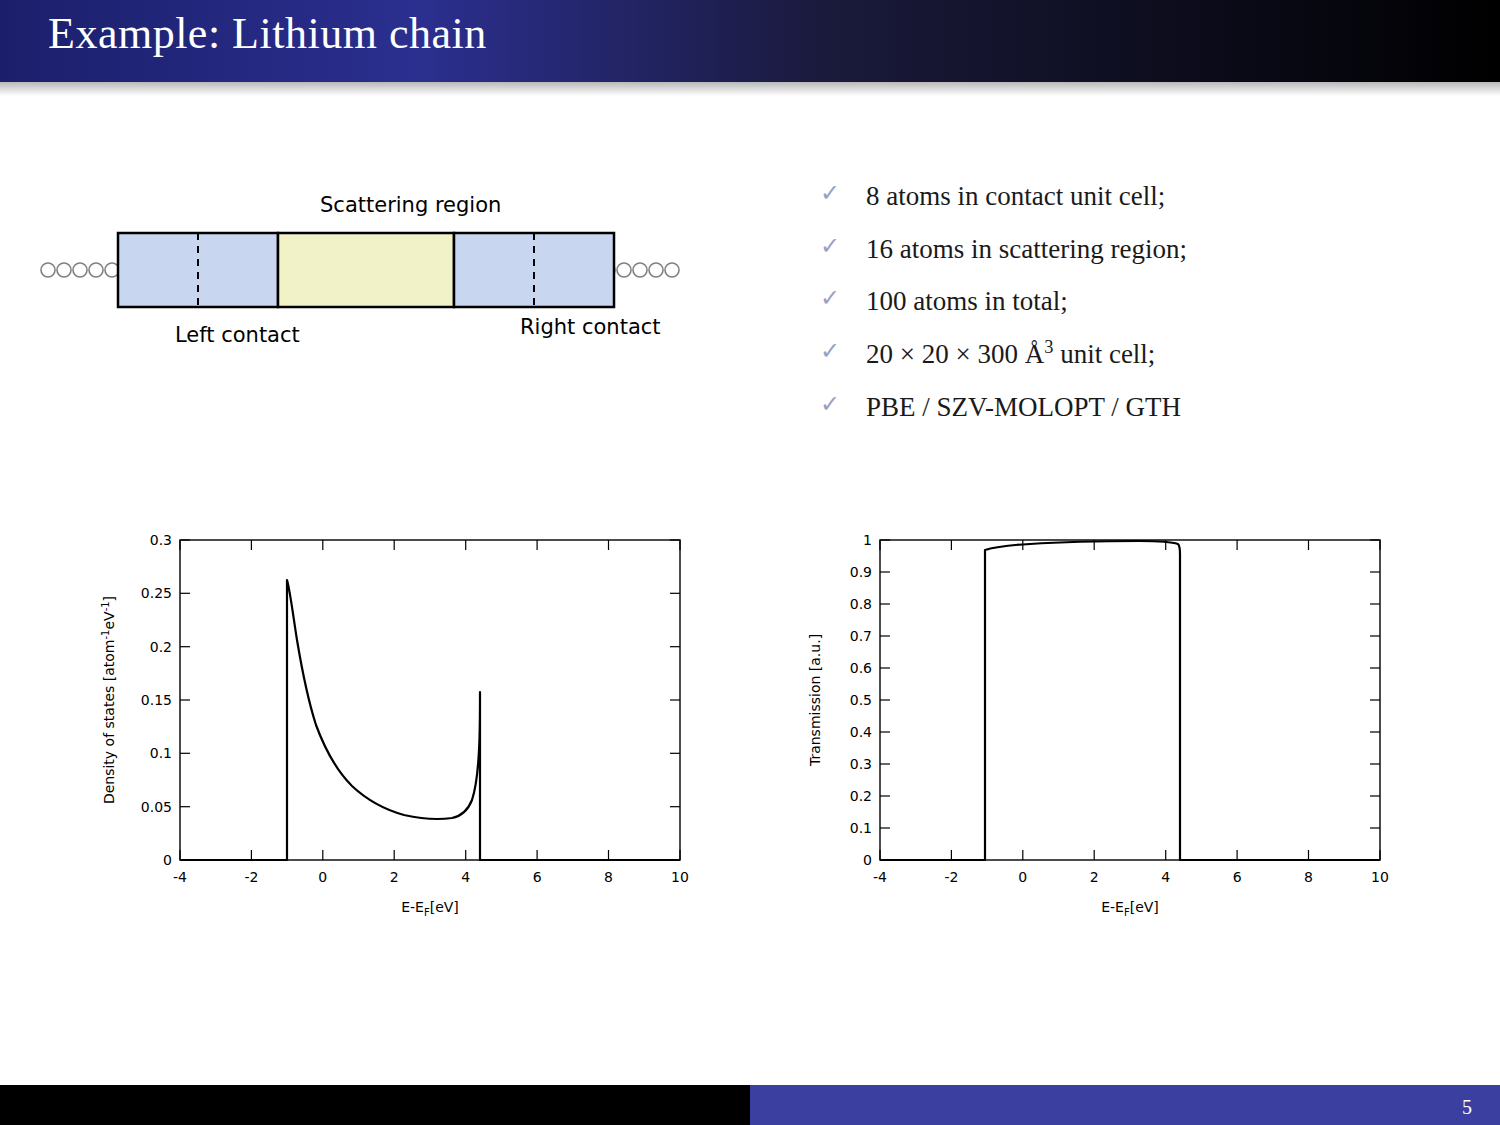Example: Lithium chain
Scattering region
Left contact
Right contact
8 atoms in contact unit cell;
16 atoms in scattering region;
100 atoms in total;
20 × 20 × 300 Å3 unit cell;
PBE / SZV-MOLOPT / GTH
-4 -2 0 2 4 6 8 10 0 0.05 0.1 0.15 0.2 0.25 0.3 E-EF[eV] Density of states [atom-1eV-1]
-4 -2 0 2 4 6 8 10 0 0.1 0.2 0.3 0.4 0.5 0.6 0.7 0.8 0.9 1 E-EF[eV] Transmission [a.u.]
5